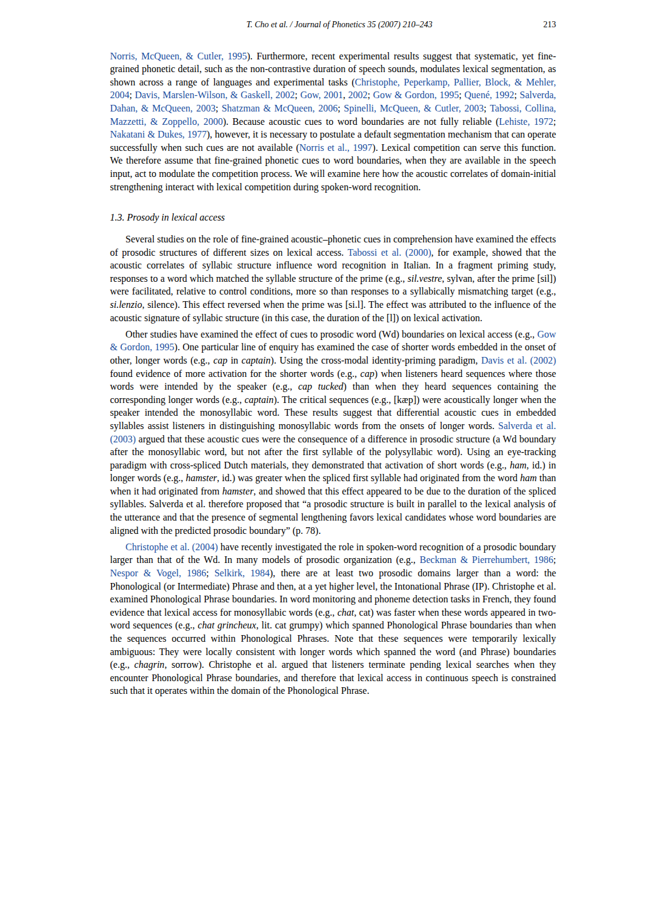T. Cho et al. / Journal of Phonetics 35 (2007) 210–243 213
Norris, McQueen, & Cutler, 1995). Furthermore, recent experimental results suggest that systematic, yet fine-grained phonetic detail, such as the non-contrastive duration of speech sounds, modulates lexical segmentation, as shown across a range of languages and experimental tasks (Christophe, Peperkamp, Pallier, Block, & Mehler, 2004; Davis, Marslen-Wilson, & Gaskell, 2002; Gow, 2001, 2002; Gow & Gordon, 1995; Quené, 1992; Salverda, Dahan, & McQueen, 2003; Shatzman & McQueen, 2006; Spinelli, McQueen, & Cutler, 2003; Tabossi, Collina, Mazzetti, & Zoppello, 2000). Because acoustic cues to word boundaries are not fully reliable (Lehiste, 1972; Nakatani & Dukes, 1977), however, it is necessary to postulate a default segmentation mechanism that can operate successfully when such cues are not available (Norris et al., 1997). Lexical competition can serve this function. We therefore assume that fine-grained phonetic cues to word boundaries, when they are available in the speech input, act to modulate the competition process. We will examine here how the acoustic correlates of domain-initial strengthening interact with lexical competition during spoken-word recognition.
1.3. Prosody in lexical access
Several studies on the role of fine-grained acoustic–phonetic cues in comprehension have examined the effects of prosodic structures of different sizes on lexical access. Tabossi et al. (2000), for example, showed that the acoustic correlates of syllabic structure influence word recognition in Italian. In a fragment priming study, responses to a word which matched the syllable structure of the prime (e.g., sil.vestre, sylvan, after the prime [sil]) were facilitated, relative to control conditions, more so than responses to a syllabically mismatching target (e.g., si.lenzio, silence). This effect reversed when the prime was [si.l]. The effect was attributed to the influence of the acoustic signature of syllabic structure (in this case, the duration of the [l]) on lexical activation.
Other studies have examined the effect of cues to prosodic word (Wd) boundaries on lexical access (e.g., Gow & Gordon, 1995). One particular line of enquiry has examined the case of shorter words embedded in the onset of other, longer words (e.g., cap in captain). Using the cross-modal identity-priming paradigm, Davis et al. (2002) found evidence of more activation for the shorter words (e.g., cap) when listeners heard sequences where those words were intended by the speaker (e.g., cap tucked) than when they heard sequences containing the corresponding longer words (e.g., captain). The critical sequences (e.g., [kæp]) were acoustically longer when the speaker intended the monosyllabic word. These results suggest that differential acoustic cues in embedded syllables assist listeners in distinguishing monosyllabic words from the onsets of longer words. Salverda et al. (2003) argued that these acoustic cues were the consequence of a difference in prosodic structure (a Wd boundary after the monosyllabic word, but not after the first syllable of the polysyllabic word). Using an eye-tracking paradigm with cross-spliced Dutch materials, they demonstrated that activation of short words (e.g., ham, id.) in longer words (e.g., hamster, id.) was greater when the spliced first syllable had originated from the word ham than when it had originated from hamster, and showed that this effect appeared to be due to the duration of the spliced syllables. Salverda et al. therefore proposed that “a prosodic structure is built in parallel to the lexical analysis of the utterance and that the presence of segmental lengthening favors lexical candidates whose word boundaries are aligned with the predicted prosodic boundary” (p. 78).
Christophe et al. (2004) have recently investigated the role in spoken-word recognition of a prosodic boundary larger than that of the Wd. In many models of prosodic organization (e.g., Beckman & Pierrehumbert, 1986; Nespor & Vogel, 1986; Selkirk, 1984), there are at least two prosodic domains larger than a word: the Phonological (or Intermediate) Phrase and then, at a yet higher level, the Intonational Phrase (IP). Christophe et al. examined Phonological Phrase boundaries. In word monitoring and phoneme detection tasks in French, they found evidence that lexical access for monosyllabic words (e.g., chat, cat) was faster when these words appeared in two-word sequences (e.g., chat grincheux, lit. cat grumpy) which spanned Phonological Phrase boundaries than when the sequences occurred within Phonological Phrases. Note that these sequences were temporarily lexically ambiguous: They were locally consistent with longer words which spanned the word (and Phrase) boundaries (e.g., chagrin, sorrow). Christophe et al. argued that listeners terminate pending lexical searches when they encounter Phonological Phrase boundaries, and therefore that lexical access in continuous speech is constrained such that it operates within the domain of the Phonological Phrase.